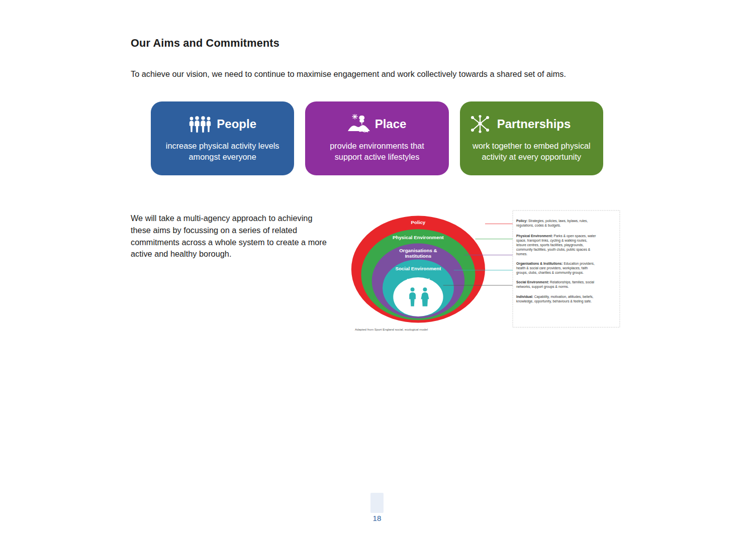Our Aims and Commitments
To achieve our vision, we need to continue to maximise engagement and work collectively towards a shared set of aims.
People
increase physical activity levels amongst everyone
Place
provide environments that support active lifestyles
Partnerships
work together to embed physical activity at every opportunity
We will take a multi-agency approach to achieving these aims by focussing on a series of related commitments across a whole system to create a more active and healthy borough.
Policy Physical Environment Organisations & Institutions Social Environment Individual Adapted from Sport England social, ecological model Policy: Strategies, policies, laws, bylaws, rules, regulations, codes & budgets. Physical Environment: Parks & open spaces, water space, transport links, cycling & walking routes, leisure centres, sports facilities, playgrounds, community facilities, youth clubs, public spaces & homes. Organisations & Institutions: Education providers, health & social care providers, workplaces, faith groups, clubs, charities & community groups. Social Environment: Relationships, families, social networks, support groups & norms. Individual: Capability, motivation, attitudes, beliefs, knowledge, opportunity, behaviours & feeling safe.
18